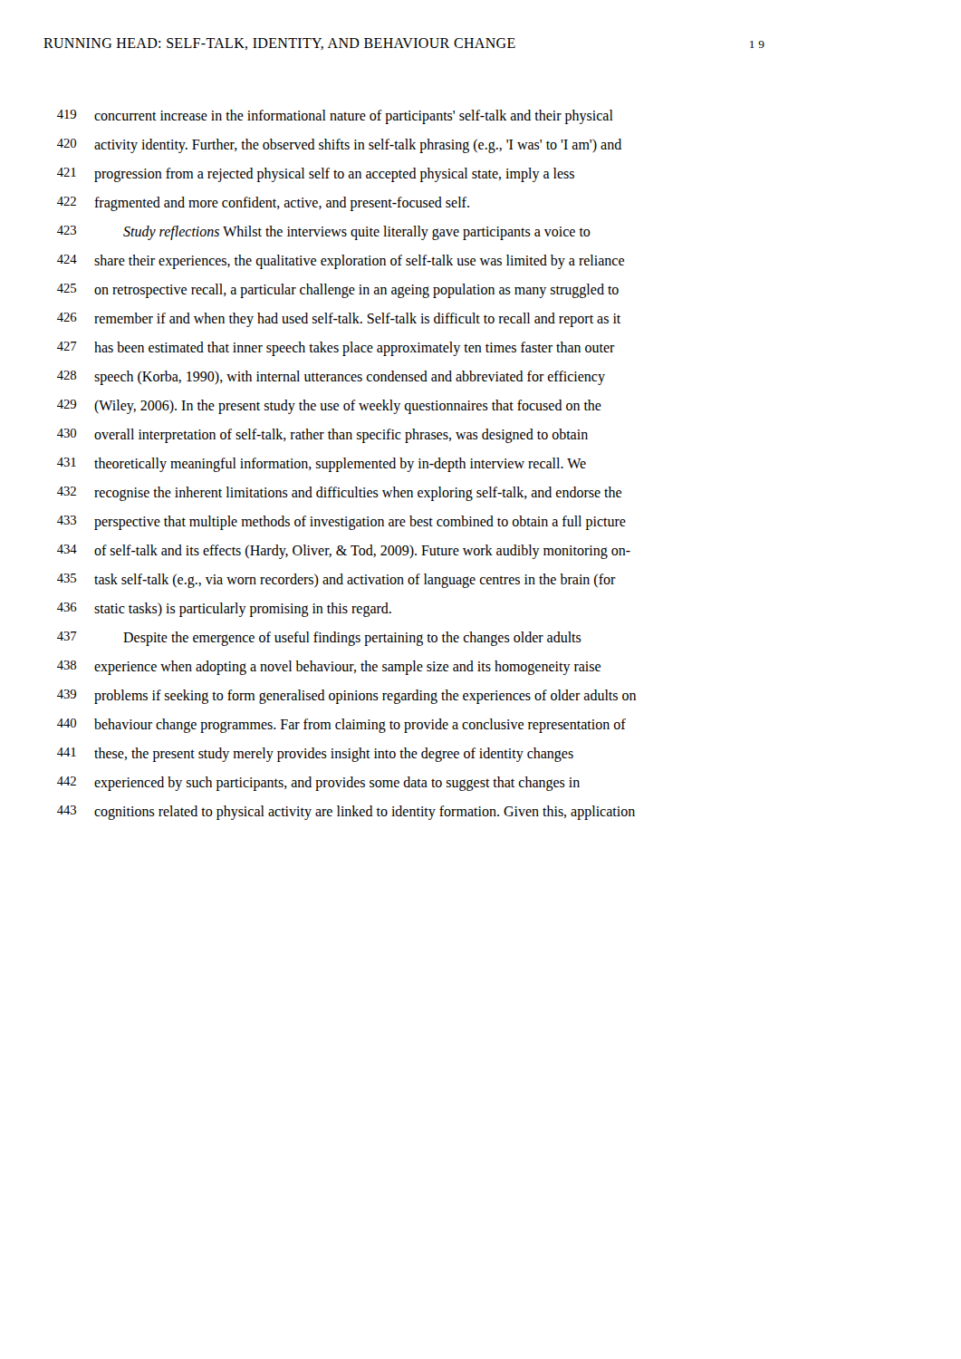Running head: Self-talk, identity, and behaviour change 19
concurrent increase in the informational nature of participants' self-talk and their physical
activity identity. Further, the observed shifts in self-talk phrasing (e.g., 'I was' to 'I am') and
progression from a rejected physical self to an accepted physical state, imply a less
fragmented and more confident, active, and present-focused self.
Study reflections Whilst the interviews quite literally gave participants a voice to
share their experiences, the qualitative exploration of self-talk use was limited by a reliance
on retrospective recall, a particular challenge in an ageing population as many struggled to
remember if and when they had used self-talk. Self-talk is difficult to recall and report as it
has been estimated that inner speech takes place approximately ten times faster than outer
speech (Korba, 1990), with internal utterances condensed and abbreviated for efficiency
(Wiley, 2006). In the present study the use of weekly questionnaires that focused on the
overall interpretation of self-talk, rather than specific phrases, was designed to obtain
theoretically meaningful information, supplemented by in-depth interview recall. We
recognise the inherent limitations and difficulties when exploring self-talk, and endorse the
perspective that multiple methods of investigation are best combined to obtain a full picture
of self-talk and its effects (Hardy, Oliver, & Tod, 2009). Future work audibly monitoring on-
task self-talk (e.g., via worn recorders) and activation of language centres in the brain (for
static tasks) is particularly promising in this regard.
Despite the emergence of useful findings pertaining to the changes older adults
experience when adopting a novel behaviour, the sample size and its homogeneity raise
problems if seeking to form generalised opinions regarding the experiences of older adults on
behaviour change programmes. Far from claiming to provide a conclusive representation of
these, the present study merely provides insight into the degree of identity changes
experienced by such participants, and provides some data to suggest that changes in
cognitions related to physical activity are linked to identity formation. Given this, application